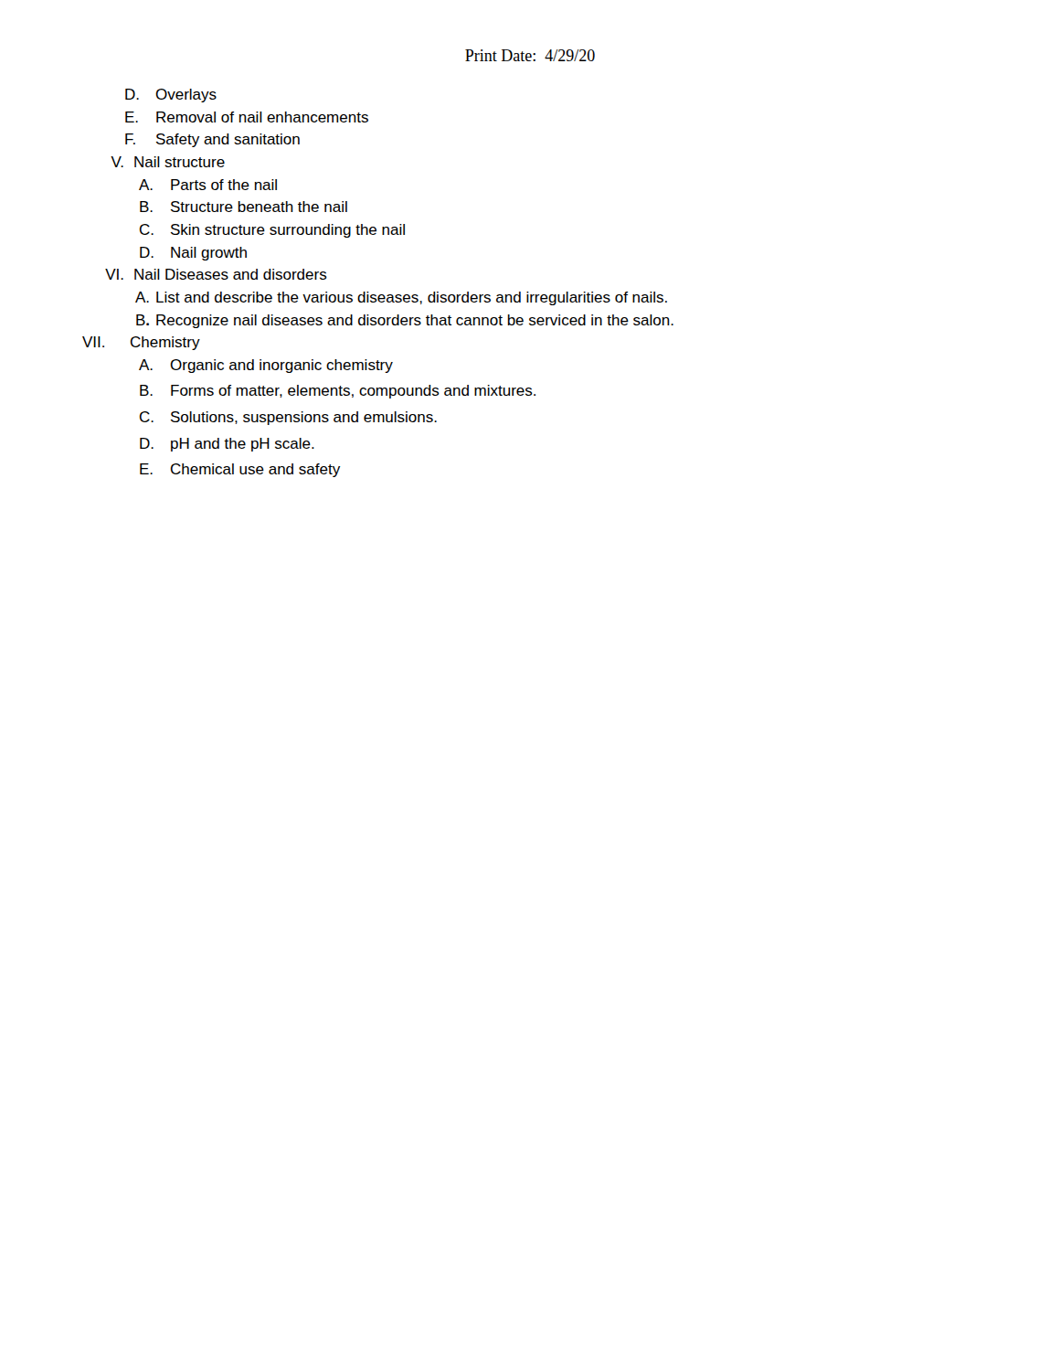Print Date: 4/29/20
D. Overlays
E. Removal of nail enhancements
F. Safety and sanitation
V. Nail structure
A. Parts of the nail
B. Structure beneath the nail
C. Skin structure surrounding the nail
D. Nail growth
VI. Nail Diseases and disorders
A. List and describe the various diseases, disorders and irregularities of nails.
B. Recognize nail diseases and disorders that cannot be serviced in the salon.
VII. Chemistry
A. Organic and inorganic chemistry
B. Forms of matter, elements, compounds and mixtures.
C. Solutions, suspensions and emulsions.
D. pH and the pH scale.
E. Chemical use and safety